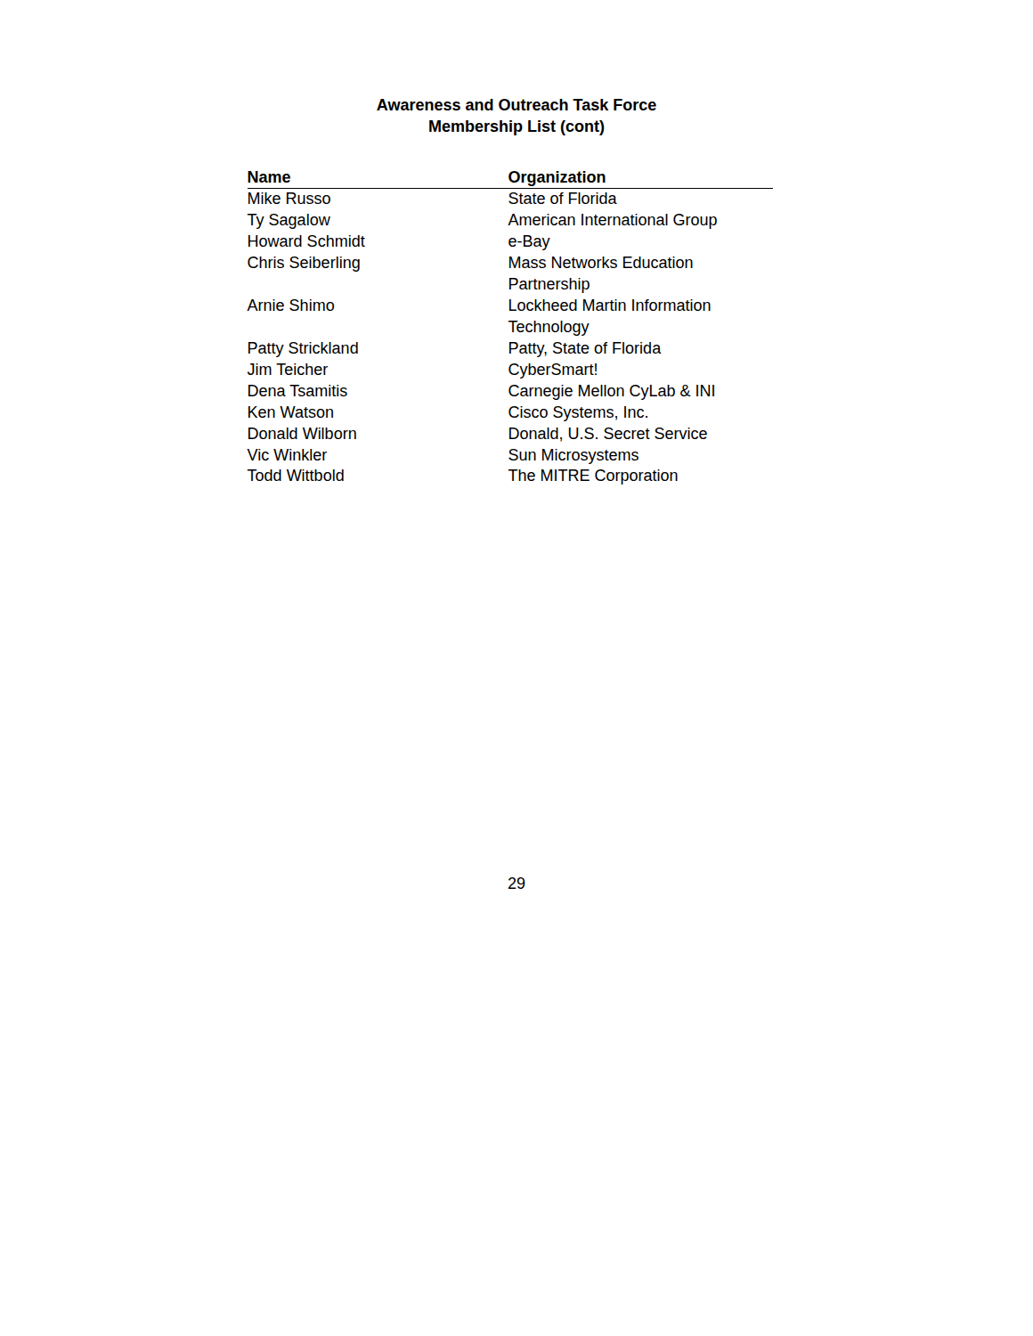Awareness and Outreach Task Force
Membership List (cont)
| Name | Organization |
| --- | --- |
| Mike Russo | State of Florida |
| Ty Sagalow | American International Group |
| Howard Schmidt | e-Bay |
| Chris Seiberling | Mass Networks Education Partnership |
| Arnie Shimo | Lockheed Martin Information Technology |
| Patty Strickland | Patty, State of Florida |
| Jim Teicher | CyberSmart! |
| Dena Tsamitis | Carnegie Mellon CyLab & INI |
| Ken Watson | Cisco Systems, Inc. |
| Donald Wilborn | Donald, U.S. Secret Service |
| Vic Winkler | Sun Microsystems |
| Todd Wittbold | The MITRE Corporation |
29